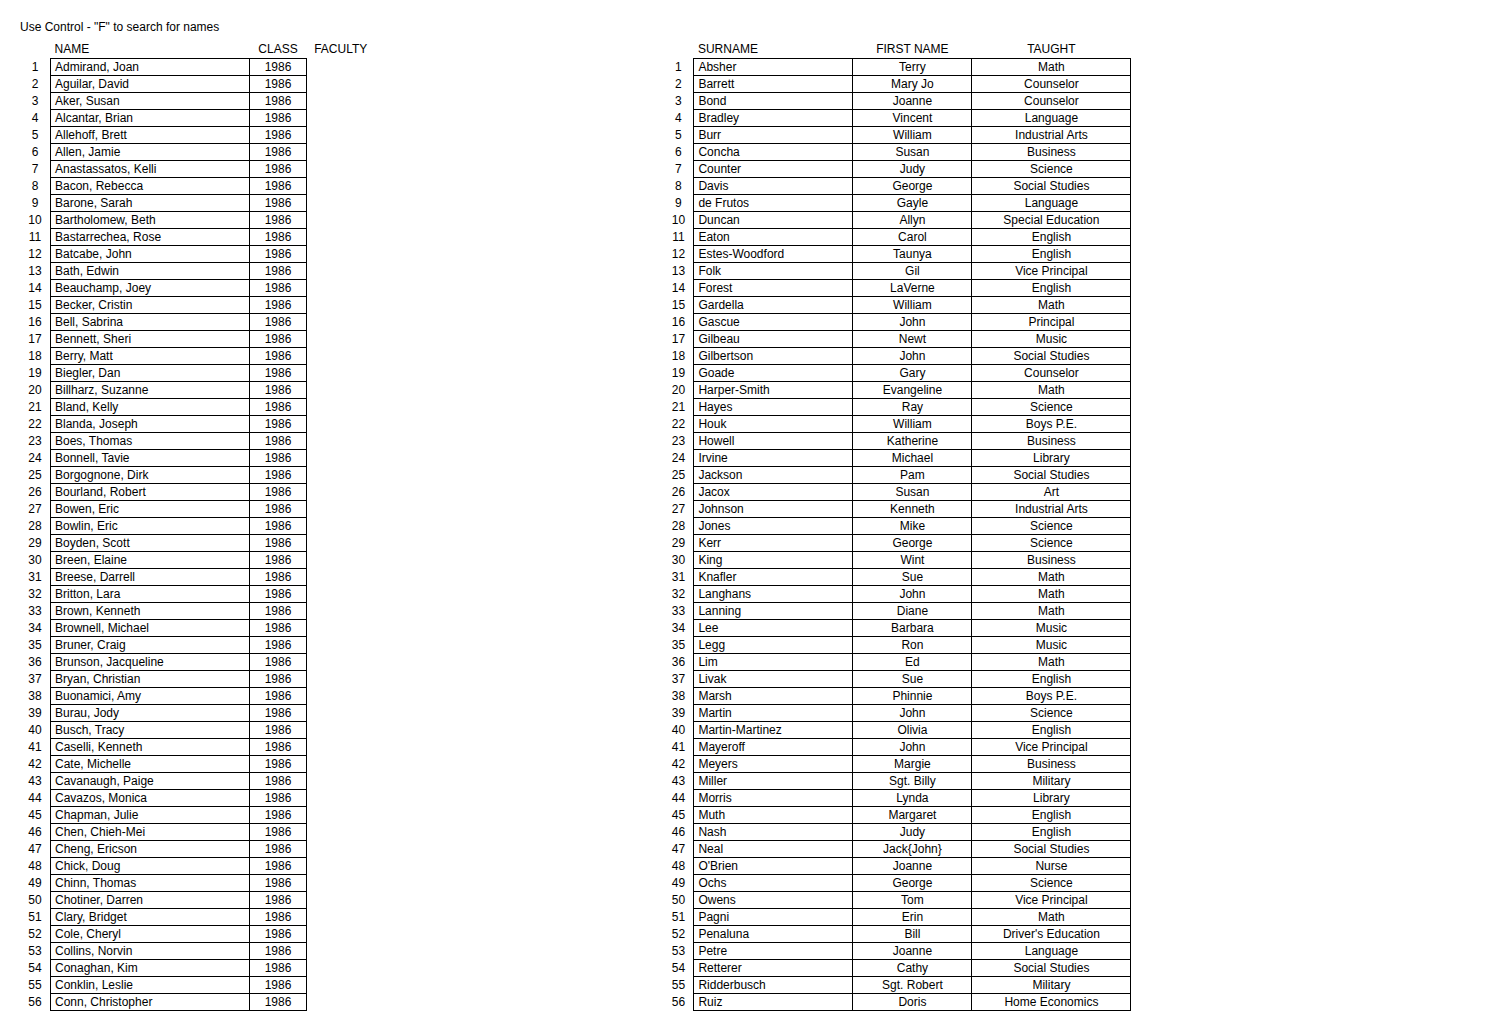Use Control - "F" to search for names
| / / NAME / CLASS / FACULTY / / --- / --- / --- / --- / / 1 / Admirand, Joan / 1986 / / / 2 / Aguilar, David / 1986 / / / 3 / Aker, Susan / 1986 / / / 4 / Alcantar, Brian / 1986 / / / 5 / Allehoff, Brett / 1986 / / / 6 / Allen, Jamie / 1986 / / / 7 / Anastassatos, Kelli / 1986 / / / 8 / Bacon, Rebecca / 1986 / / / 9 / Barone, Sarah / 1986 / / / 10 / Bartholomew, Beth / 1986 / / / 11 / Bastarrechea, Rose / 1986 / / / 12 / Batcabe, John / 1986 / / / 13 / Bath, Edwin / 1986 / / / 14 / Beauchamp, Joey / 1986 / / / 15 / Becker, Cristin / 1986 / / / 16 / Bell, Sabrina / 1986 / / / 17 / Bennett, Sheri / 1986 / / / 18 / Berry, Matt / 1986 / / / 19 / Biegler, Dan / 1986 / / / 20 / Billharz, Suzanne / 1986 / / / 21 / Bland, Kelly / 1986 / / / 22 / Blanda, Joseph / 1986 / / / 23 / Boes, Thomas / 1986 / / / 24 / Bonnell, Tavie / 1986 / / / 25 / Borgognone, Dirk / 1986 / / / 26 / Bourland, Robert / 1986 / / / 27 / Bowen, Eric / 1986 / / / 28 / Bowlin, Eric / 1986 / / / 29 / Boyden, Scott / 1986 / / / 30 / Breen, Elaine / 1986 / / / 31 / Breese, Darrell / 1986 / / / 32 / Britton, Lara / 1986 / / / 33 / Brown, Kenneth / 1986 / / / 34 / Brownell, Michael / 1986 / / / 35 / Bruner, Craig / 1986 / / / 36 / Brunson, Jacqueline / 1986 / / / 37 / Bryan, Christian / 1986 / / / 38 / Buonamici, Amy / 1986 / / / 39 / Burau, Jody / 1986 / / / 40 / Busch, Tracy / 1986 / / / 41 / Caselli, Kenneth / 1986 / / / 42 / Cate, Michelle / 1986 / / / 43 / Cavanaugh, Paige / 1986 / / / 44 / Cavazos, Monica / 1986 / / / 45 / Chapman, Julie / 1986 / / / 46 / Chen, Chieh-Mei / 1986 / / / 47 / Cheng, Ericson / 1986 / / / 48 / Chick, Doug / 1986 / / / 49 / Chinn, Thomas / 1986 / / / 50 / Chotiner, Darren / 1986 / / / 51 / Clary, Bridget / 1986 / / / 52 / Cole, Cheryl / 1986 / / / 53 / Collins, Norvin / 1986 / / / 54 / Conaghan, Kim / 1986 / / / 55 / Conklin, Leslie / 1986 / / / 56 / Conn, Christopher / 1986 / / | | / / SURNAME / FIRST NAME / TAUGHT / / --- / --- / --- / --- / / 1 / Absher / Terry / Math / / 2 / Barrett / Mary Jo / Counselor / / 3 / Bond / Joanne / Counselor / / 4 / Bradley / Vincent / Language / / 5 / Burr / William / Industrial Arts / / 6 / Concha / Susan / Business / / 7 / Counter / Judy / Science / / 8 / Davis / George / Social Studies / / 9 / de Frutos / Gayle / Language / / 10 / Duncan / Allyn / Special Education / / 11 / Eaton / Carol / English / / 12 / Estes-Woodford / Taunya / English / / 13 / Folk / Gil / Vice Principal / / 14 / Forest / LaVerne / English / / 15 / Gardella / William / Math / / 16 / Gascue / John / Principal / / 17 / Gilbeau / Newt / Music / / 18 / Gilbertson / John / Social Studies / / 19 / Goade / Gary / Counselor / / 20 / Harper-Smith / Evangeline / Math / / 21 / Hayes / Ray / Science / / 22 / Houk / William / Boys P.E. / / 23 / Howell / Katherine / Business / / 24 / Irvine / Michael / Library / / 25 / Jackson / Pam / Social Studies / / 26 / Jacox / Susan / Art / / 27 / Johnson / Kenneth / Industrial Arts / / 28 / Jones / Mike / Science / / 29 / Kerr / George / Science / / 30 / King / Wint / Business / / 31 / Knafler / Sue / Math / / 32 / Langhans / John / Math / / 33 / Lanning / Diane / Math / / 34 / Lee / Barbara / Music / / 35 / Legg / Ron / Music / / 36 / Lim / Ed / Math / / 37 / Livak / Sue / English / / 38 / Marsh / Phinnie / Boys P.E. / / 39 / Martin / John / Science / / 40 / Martin-Martinez / Olivia / English / / 41 / Mayeroff / John / Vice Principal / / 42 / Meyers / Margie / Business / / 43 / Miller / Sgt. Billy / Military / / 44 / Morris / Lynda / Library / / 45 / Muth / Margaret / English / / 46 / Nash / Judy / English / / 47 / Neal / Jack{John} / Social Studies / / 48 / O'Brien / Joanne / Nurse / / 49 / Ochs / George / Science / / 50 / Owens / Tom / Vice Principal / / 51 / Pagni / Erin / Math / / 52 / Penaluna / Bill / Driver's Education / / 53 / Petre / Joanne / Language / / 54 / Retterer / Cathy / Social Studies / / 55 / Ridderbusch / Sgt. Robert / Military / / 56 / Ruiz / Doris / Home Economics / |